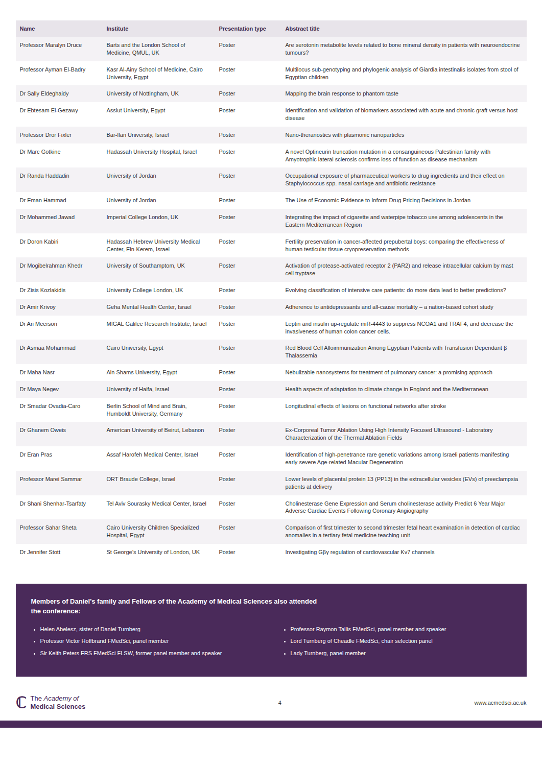| Name | Institute | Presentation type | Abstract title |
| --- | --- | --- | --- |
| Professor Maralyn Druce | Barts and the London School of Medicine, QMUL, UK | Poster | Are serotonin metabolite levels related to bone mineral density in patients with neuroendocrine tumours? |
| Professor Ayman El-Badry | Kasr Al-Ainy School of Medicine, Cairo University, Egypt | Poster | Multilocus sub-genotyping and phylogenic analysis of Giardia intestinalis isolates from stool of Egyptian children |
| Dr Sally Eldeghaidy | University of Nottingham, UK | Poster | Mapping the brain response to phantom taste |
| Dr Ebtesam El-Gezawy | Assiut University, Egypt | Poster | Identification and validation of biomarkers associated with acute and chronic graft versus host disease |
| Professor Dror Fixler | Bar-Ilan University, Israel | Poster | Nano-theranostics with plasmonic nanoparticles |
| Dr Marc Gotkine | Hadassah University Hospital, Israel | Poster | A novel Optineurin truncation mutation in a consanguineous Palestinian family with Amyotrophic lateral sclerosis confirms loss of function as disease mechanism |
| Dr Randa Haddadin | University of Jordan | Poster | Occupational exposure of pharmaceutical workers to drug ingredients and their effect on Staphylococcus spp. nasal carriage and antibiotic resistance |
| Dr Eman Hammad | University of Jordan | Poster | The Use of Economic Evidence to Inform Drug Pricing Decisions in Jordan |
| Dr Mohammed Jawad | Imperial College London, UK | Poster | Integrating the impact of cigarette and waterpipe tobacco use among adolescents in the Eastern Mediterranean Region |
| Dr Doron Kabiri | Hadassah Hebrew University Medical Center, Ein-Kerem, Israel | Poster | Fertility preservation in cancer-affected prepubertal boys: comparing the effectiveness of human testicular tissue cryopreservation methods |
| Dr Mogibelrahman Khedr | University of Southamptom, UK | Poster | Activation of protease-activated receptor 2 (PAR2) and release intracellular calcium by mast cell tryptase |
| Dr Zisis Kozlakidis | University College London, UK | Poster | Evolving classification of intensive care patients: do more data lead to better predictions? |
| Dr Amir Krivoy | Geha Mental Health Center, Israel | Poster | Adherence to antidepressants and all-cause mortality – a nation-based cohort study |
| Dr Ari Meerson | MIGAL Galilee Research Institute, Israel | Poster | Leptin and insulin up-regulate miR-4443 to suppress NCOA1 and TRAF4, and decrease the invasiveness of human colon cancer cells. |
| Dr Asmaa Mohammad | Cairo University, Egypt | Poster | Red Blood Cell Alloimmunization Among Egyptian Patients with Transfusion Dependant β Thalassemia |
| Dr Maha Nasr | Ain Shams University, Egypt | Poster | Nebulizable nanosystems for treatment of pulmonary cancer: a promising approach |
| Dr Maya Negev | University of Haifa, Israel | Poster | Health aspects of adaptation to climate change in England and the Mediterranean |
| Dr Smadar Ovadia-Caro | Berlin School of Mind and Brain, Humboldt University, Germany | Poster | Longitudinal effects of lesions on functional networks after stroke |
| Dr Ghanem Oweis | American University of Beirut, Lebanon | Poster | Ex-Corporeal Tumor Ablation Using High Intensity Focused Ultrasound - Laboratory Characterization of the Thermal Ablation Fields |
| Dr Eran Pras | Assaf Harofeh Medical Center, Israel | Poster | Identification of high-penetrance rare genetic variations among Israeli patients manifesting early severe Age-related Macular Degeneration |
| Professor Marei Sammar | ORT Braude College, Israel | Poster | Lower levels of placental protein 13 (PP13) in the extracellular vesicles (EVs) of preeclampsia patients at delivery |
| Dr Shani Shenhar-Tsarfaty | Tel Aviv Sourasky Medical Center, Israel | Poster | Cholinesterase Gene Expression and Serum cholinesterase activity Predict 6 Year Major Adverse Cardiac Events Following Coronary Angiography |
| Professor Sahar Sheta | Cairo University Children Specialized Hospital, Egypt | Poster | Comparison of first trimester to second trimester fetal heart examination in detection of cardiac anomalies in a tertiary fetal medicine teaching unit |
| Dr Jennifer Stott | St George’s University of London, UK | Poster | Investigating Gβγ regulation of cardiovascular Kv7 channels |
Members of Daniel’s family and Fellows of the Academy of Medical Sciences also attended
the conference:
Helen Abelesz, sister of Daniel Turnberg
Professor Victor Hoffbrand FMedSci, panel member
Sir Keith Peters FRS FMedSci FLSW, former panel member and speaker
Professor Raymon Tallis FMedSci, panel member and speaker
Lord Turnberg of Cheadle FMedSci, chair selection panel
Lady Turnberg, panel member
ℂ
The Academy of
Medical Sciences
4
www.acmedsci.ac.uk